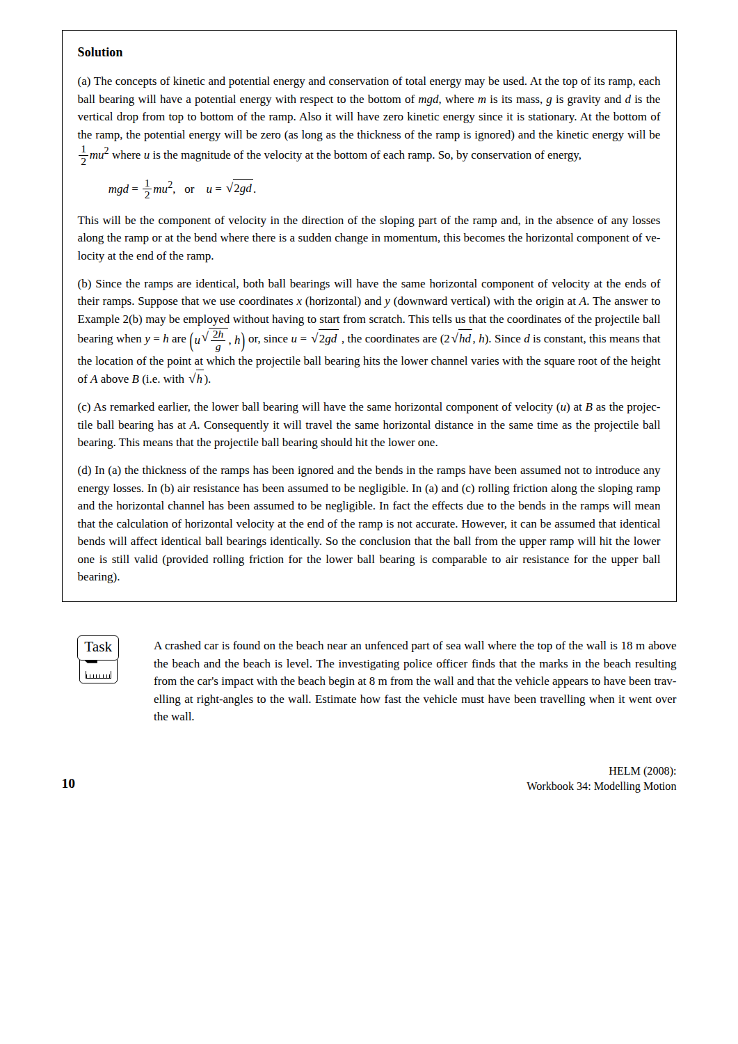Solution
(a) The concepts of kinetic and potential energy and conservation of total energy may be used. At the top of its ramp, each ball bearing will have a potential energy with respect to the bottom of mgd, where m is its mass, g is gravity and d is the vertical drop from top to bottom of the ramp. Also it will have zero kinetic energy since it is stationary. At the bottom of the ramp, the potential energy will be zero (as long as the thickness of the ramp is ignored) and the kinetic energy will be 12 mu2 where u is the magnitude of the velocity at the bottom of each ramp. So, by conservation of energy,
mgd = 12 mu2, or u = 2gd.
This will be the component of velocity in the direction of the sloping part of the ramp and, in the absence of any losses along the ramp or at the bend where there is a sudden change in momentum, this becomes the horizontal component of velocity at the end of the ramp.
(b) Since the ramps are identical, both ball bearings will have the same horizontal component of velocity at the ends of their ramps. Suppose that we use coordinates x (horizontal) and y (downward vertical) with the origin at A. The answer to Example 2(b) may be employed without having to start from scratch. This tells us that the coordinates of the projectile ball bearing when y = h are u2h g, h or, since u = 2gd , the coordinates are (2hd, h). Since d is constant, this means that the location of the point at which the projectile ball bearing hits the lower channel varies with the square root of the height of A above B (i.e. with h).
(c) As remarked earlier, the lower ball bearing will have the same horizontal component of velocity (u) at B as the projectile ball bearing has at A. Consequently it will travel the same horizontal distance in the same time as the projectile ball bearing. This means that the projectile ball bearing should hit the lower one.
(d) In (a) the thickness of the ramps has been ignored and the bends in the ramps have been assumed not to introduce any energy losses. In (b) air resistance has been assumed to be negligible. In (a) and (c) rolling friction along the sloping ramp and the horizontal channel has been assumed to be negligible. In fact the effects due to the bends in the ramps will mean that the calculation of horizontal velocity at the end of the ramp is not accurate. However, it can be assumed that identical bends will affect identical ball bearings identically. So the conclusion that the ball from the upper ramp will hit the lower one is still valid (provided rolling friction for the lower ball bearing is comparable to air resistance for the upper ball bearing).
Task
A crashed car is found on the beach near an unfenced part of sea wall where the top of the wall is 18 m above the beach and the beach is level. The investigating police officer finds that the marks in the beach resulting from the car's impact with the beach begin at 8 m from the wall and that the vehicle appears to have been travelling at right-angles to the wall. Estimate how fast the vehicle must have been travelling when it went over the wall.
10
HELM (2008):
Workbook 34: Modelling Motion